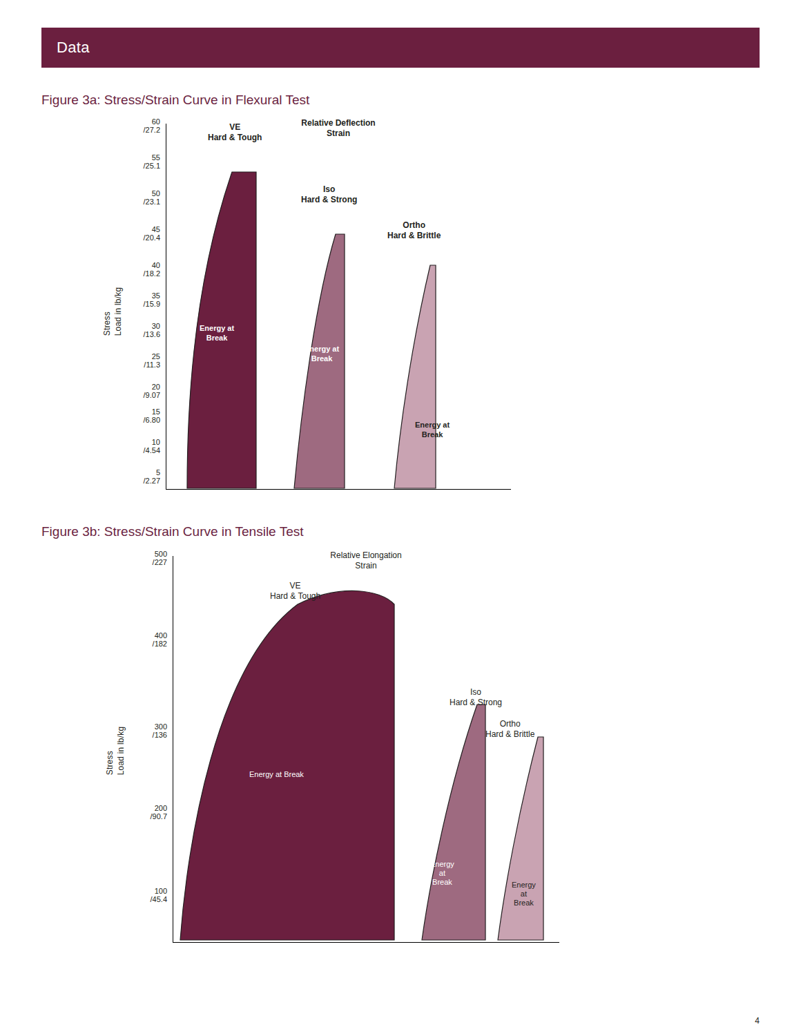Data
Figure 3a: Stress/Strain Curve in Flexural Test
Stress
Load in lb/kg
60
/27.2
55
/25.1
50
/23.1
45
/20.4
40
/18.2
35
/15.9
30
/13.6
25
/11.3
20
/9.07
15
/6.80
10
/4.54
5
/2.27
VE
Hard & Tough
Iso
Hard & Strong
Ortho
Hard & Brittle
Energy at
Break
Energy at
Break
Energy at
Break
Relative Deflection
Strain
Figure 3b: Stress/Strain Curve in Tensile Test
Stress
Load in lb/kg
500
/227
400
/182
300
/136
200
/90.7
100
/45.4
VE
Hard & Tough
Iso
Hard & Strong
Ortho
Hard & Brittle
Energy at Break
Energy
at
Break
Energy
at
Break
Relative Elongation
Strain
4